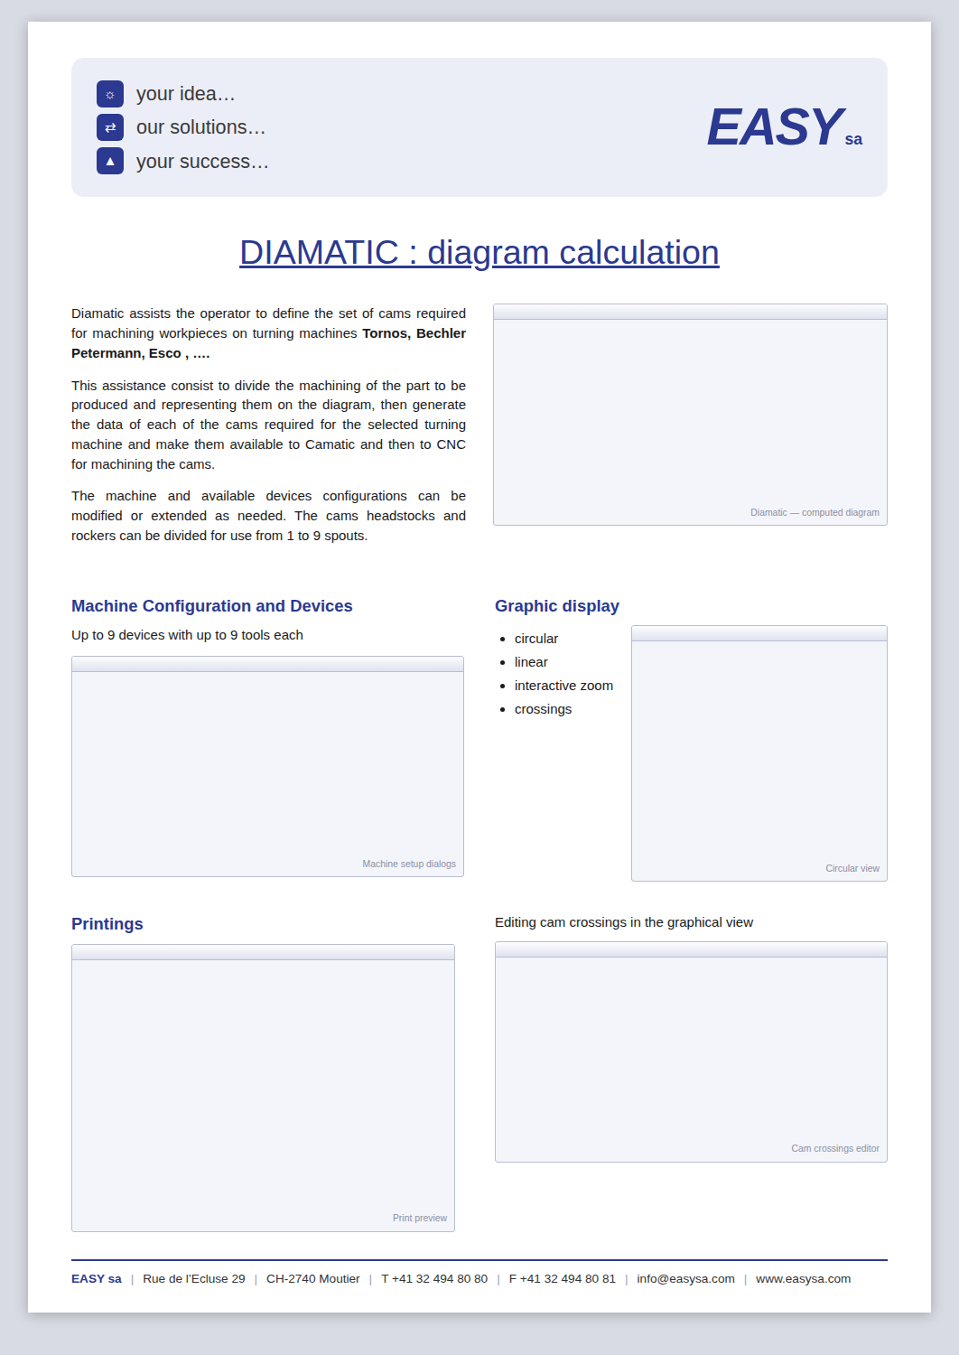☼your idea…
⇄our solutions…
▲your success…
EASYsa
DIAMATIC : diagram calculation
Diamatic assists the operator to define the set of cams required for machining workpieces on turning machines Tornos, Bechler Petermann, Esco , ….
This assistance consist to divide the machining of the part to be produced and representing them on the diagram, then generate the data of each of the cams required for the selected turning machine and make them available to Camatic and then to CNC for machining the cams.
The machine and available devices configurations can be modified or extended as needed. The cams headstocks and rockers can be divided for use from 1 to 9 spouts.
Diamatic — computed diagram
Machine Configuration and Devices
Up to 9 devices with up to 9 tools each
Machine setup dialogs
Graphic display
circular
linear
interactive zoom
crossings
Circular view
Printings
Print preview
Editing cam crossings in the graphical view
Cam crossings editor
EASY sa |Rue de l’Ecluse 29 |CH-2740 Moutier |T +41 32 494 80 80 |F +41 32 494 80 81 |info@easysa.com |www.easysa.com